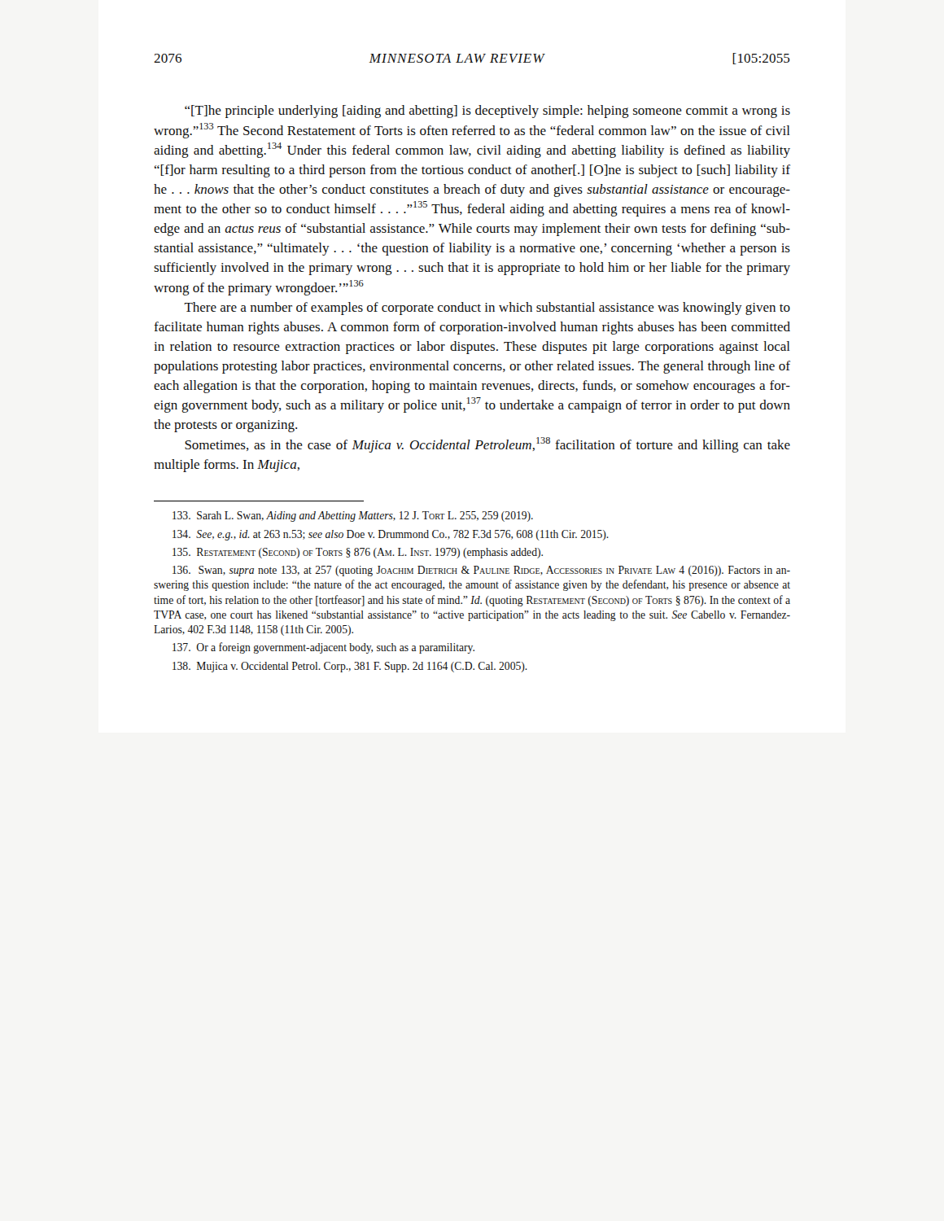2076 Minnesota Law Review [105:2055
“[T]he principle underlying [aiding and abetting] is deceptively simple: helping someone commit a wrong is wrong.”133 The Second Restatement of Torts is often referred to as the “federal common law” on the issue of civil aiding and abetting.134 Under this federal common law, civil aiding and abetting liability is defined as liability “[f]or harm resulting to a third person from the tortious conduct of another[.] [O]ne is subject to [such] liability if he . . . knows that the other’s conduct constitutes a breach of duty and gives substantial assistance or encouragement to the other so to conduct himself . . . .”135 Thus, federal aiding and abetting requires a mens rea of knowledge and an actus reus of “substantial assistance.” While courts may implement their own tests for defining “substantial assistance,” “ultimately . . . ‘the question of liability is a normative one,’ concerning ‘whether a person is sufficiently involved in the primary wrong . . . such that it is appropriate to hold him or her liable for the primary wrong of the primary wrongdoer.’”136
There are a number of examples of corporate conduct in which substantial assistance was knowingly given to facilitate human rights abuses. A common form of corporation-involved human rights abuses has been committed in relation to resource extraction practices or labor disputes. These disputes pit large corporations against local populations protesting labor practices, environmental concerns, or other related issues. The general through line of each allegation is that the corporation, hoping to maintain revenues, directs, funds, or somehow encourages a foreign government body, such as a military or police unit,137 to undertake a campaign of terror in order to put down the protests or organizing.
Sometimes, as in the case of Mujica v. Occidental Petroleum,138 facilitation of torture and killing can take multiple forms. In Mujica,
133. Sarah L. Swan, Aiding and Abetting Matters, 12 J. Tort L. 255, 259 (2019).
134. See, e.g., id. at 263 n.53; see also Doe v. Drummond Co., 782 F.3d 576, 608 (11th Cir. 2015).
135. Restatement (Second) of Torts § 876 (Am. L. Inst. 1979) (emphasis added).
136. Swan, supra note 133, at 257 (quoting Joachim Dietrich & Pauline Ridge, Accessories in Private Law 4 (2016)). Factors in answering this question include: “the nature of the act encouraged, the amount of assistance given by the defendant, his presence or absence at time of tort, his relation to the other [tortfeasor] and his state of mind.” Id. (quoting Restatement (Second) of Torts § 876). In the context of a TVPA case, one court has likened “substantial assistance” to “active participation” in the acts leading to the suit. See Cabello v. Fernandez-Larios, 402 F.3d 1148, 1158 (11th Cir. 2005).
137. Or a foreign government-adjacent body, such as a paramilitary.
138. Mujica v. Occidental Petrol. Corp., 381 F. Supp. 2d 1164 (C.D. Cal. 2005).